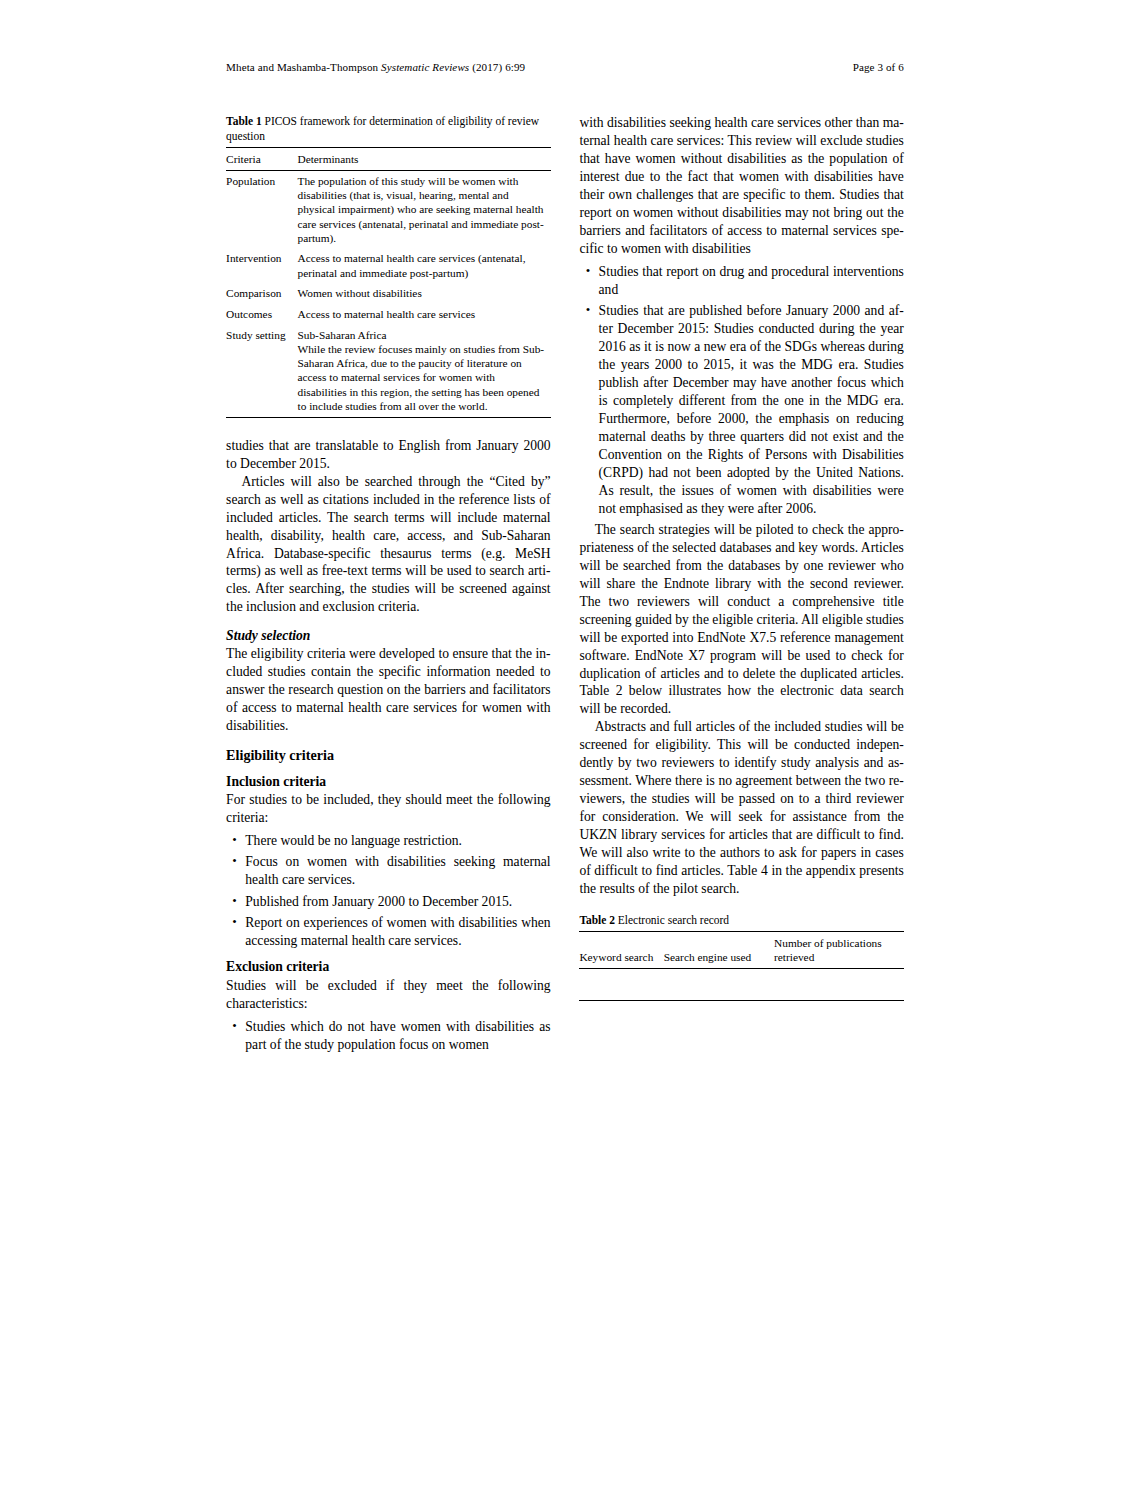Mheta and Mashamba-Thompson Systematic Reviews (2017) 6:99
Page 3 of 6
Table 1 PICOS framework for determination of eligibility of review question
| Criteria | Determinants |
| --- | --- |
| Population | The population of this study will be women with disabilities (that is, visual, hearing, mental and physical impairment) who are seeking maternal health care services (antenatal, perinatal and immediate post-partum). |
| Intervention | Access to maternal health care services (antenatal, perinatal and immediate post-partum) |
| Comparison | Women without disabilities |
| Outcomes | Access to maternal health care services |
| Study setting | Sub-Saharan Africa While the review focuses mainly on studies from Sub-Saharan Africa, due to the paucity of literature on access to maternal services for women with disabilities in this region, the setting has been opened to include studies from all over the world. |
studies that are translatable to English from January 2000 to December 2015.
Articles will also be searched through the “Cited by” search as well as citations included in the reference lists of included articles. The search terms will include maternal health, disability, health care, access, and Sub-Saharan Africa. Database-specific thesaurus terms (e.g. MeSH terms) as well as free-text terms will be used to search articles. After searching, the studies will be screened against the inclusion and exclusion criteria.
Study selection
The eligibility criteria were developed to ensure that the included studies contain the specific information needed to answer the research question on the barriers and facilitators of access to maternal health care services for women with disabilities.
Eligibility criteria
Inclusion criteria
For studies to be included, they should meet the following criteria:
There would be no language restriction.
Focus on women with disabilities seeking maternal health care services.
Published from January 2000 to December 2015.
Report on experiences of women with disabilities when accessing maternal health care services.
Exclusion criteria
Studies will be excluded if they meet the following characteristics:
Studies which do not have women with disabilities as part of the study population focus on women
with disabilities seeking health care services other than maternal health care services: This review will exclude studies that have women without disabilities as the population of interest due to the fact that women with disabilities have their own challenges that are specific to them. Studies that report on women without disabilities may not bring out the barriers and facilitators of access to maternal services specific to women with disabilities
Studies that report on drug and procedural interventions and
Studies that are published before January 2000 and after December 2015: Studies conducted during the year 2016 as it is now a new era of the SDGs whereas during the years 2000 to 2015, it was the MDG era. Studies publish after December may have another focus which is completely different from the one in the MDG era. Furthermore, before 2000, the emphasis on reducing maternal deaths by three quarters did not exist and the Convention on the Rights of Persons with Disabilities (CRPD) had not been adopted by the United Nations. As result, the issues of women with disabilities were not emphasised as they were after 2006.
The search strategies will be piloted to check the appropriateness of the selected databases and key words. Articles will be searched from the databases by one reviewer who will share the Endnote library with the second reviewer. The two reviewers will conduct a comprehensive title screening guided by the eligible criteria. All eligible studies will be exported into EndNote X7.5 reference management software. EndNote X7 program will be used to check for duplication of articles and to delete the duplicated articles. Table 2 below illustrates how the electronic data search will be recorded.
Abstracts and full articles of the included studies will be screened for eligibility. This will be conducted independently by two reviewers to identify study analysis and assessment. Where there is no agreement between the two reviewers, the studies will be passed on to a third reviewer for consideration. We will seek for assistance from the UKZN library services for articles that are difficult to find. We will also write to the authors to ask for papers in cases of difficult to find articles. Table 4 in the appendix presents the results of the pilot search.
Table 2 Electronic search record
| Keyword search | Search engine used | Number of publications retrieved |
| --- | --- | --- |